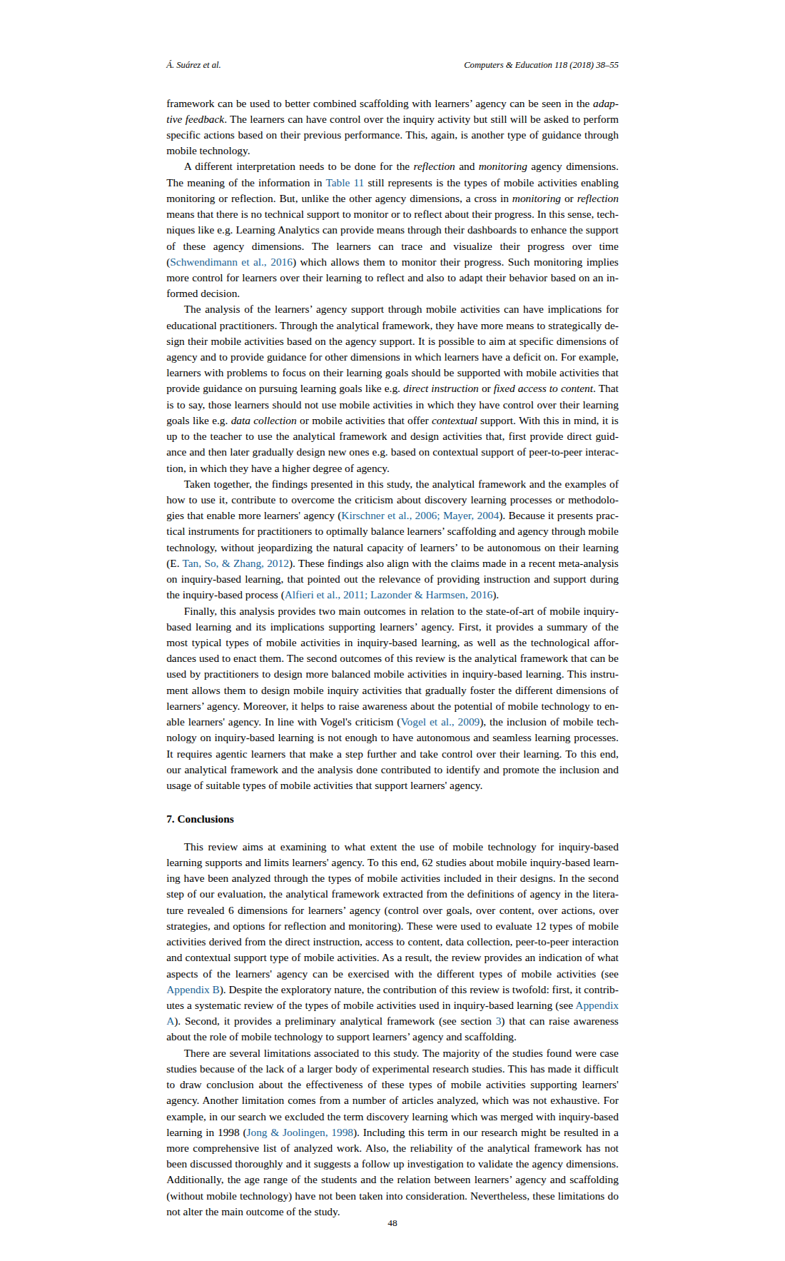Á. Suárez et al. Computers & Education 118 (2018) 38–55
framework can be used to better combined scaffolding with learners’ agency can be seen in the adaptive feedback. The learners can have control over the inquiry activity but still will be asked to perform specific actions based on their previous performance. This, again, is another type of guidance through mobile technology.
A different interpretation needs to be done for the reflection and monitoring agency dimensions. The meaning of the information in Table 11 still represents is the types of mobile activities enabling monitoring or reflection. But, unlike the other agency dimensions, a cross in monitoring or reflection means that there is no technical support to monitor or to reflect about their progress. In this sense, techniques like e.g. Learning Analytics can provide means through their dashboards to enhance the support of these agency dimensions. The learners can trace and visualize their progress over time (Schwendimann et al., 2016) which allows them to monitor their progress. Such monitoring implies more control for learners over their learning to reflect and also to adapt their behavior based on an informed decision.
The analysis of the learners’ agency support through mobile activities can have implications for educational practitioners. Through the analytical framework, they have more means to strategically design their mobile activities based on the agency support. It is possible to aim at specific dimensions of agency and to provide guidance for other dimensions in which learners have a deficit on. For example, learners with problems to focus on their learning goals should be supported with mobile activities that provide guidance on pursuing learning goals like e.g. direct instruction or fixed access to content. That is to say, those learners should not use mobile activities in which they have control over their learning goals like e.g. data collection or mobile activities that offer contextual support. With this in mind, it is up to the teacher to use the analytical framework and design activities that, first provide direct guidance and then later gradually design new ones e.g. based on contextual support of peer-to-peer interaction, in which they have a higher degree of agency.
Taken together, the findings presented in this study, the analytical framework and the examples of how to use it, contribute to overcome the criticism about discovery learning processes or methodologies that enable more learners' agency (Kirschner et al., 2006; Mayer, 2004). Because it presents practical instruments for practitioners to optimally balance learners’ scaffolding and agency through mobile technology, without jeopardizing the natural capacity of learners’ to be autonomous on their learning (E. Tan, So, & Zhang, 2012). These findings also align with the claims made in a recent meta-analysis on inquiry-based learning, that pointed out the relevance of providing instruction and support during the inquiry-based process (Alfieri et al., 2011; Lazonder & Harmsen, 2016).
Finally, this analysis provides two main outcomes in relation to the state-of-art of mobile inquiry-based learning and its implications supporting learners’ agency. First, it provides a summary of the most typical types of mobile activities in inquiry-based learning, as well as the technological affordances used to enact them. The second outcomes of this review is the analytical framework that can be used by practitioners to design more balanced mobile activities in inquiry-based learning. This instrument allows them to design mobile inquiry activities that gradually foster the different dimensions of learners’ agency. Moreover, it helps to raise awareness about the potential of mobile technology to enable learners' agency. In line with Vogel's criticism (Vogel et al., 2009), the inclusion of mobile technology on inquiry-based learning is not enough to have autonomous and seamless learning processes. It requires agentic learners that make a step further and take control over their learning. To this end, our analytical framework and the analysis done contributed to identify and promote the inclusion and usage of suitable types of mobile activities that support learners' agency.
7. Conclusions
This review aims at examining to what extent the use of mobile technology for inquiry-based learning supports and limits learners' agency. To this end, 62 studies about mobile inquiry-based learning have been analyzed through the types of mobile activities included in their designs. In the second step of our evaluation, the analytical framework extracted from the definitions of agency in the literature revealed 6 dimensions for learners’ agency (control over goals, over content, over actions, over strategies, and options for reflection and monitoring). These were used to evaluate 12 types of mobile activities derived from the direct instruction, access to content, data collection, peer-to-peer interaction and contextual support type of mobile activities. As a result, the review provides an indication of what aspects of the learners' agency can be exercised with the different types of mobile activities (see Appendix B). Despite the exploratory nature, the contribution of this review is twofold: first, it contributes a systematic review of the types of mobile activities used in inquiry-based learning (see Appendix A). Second, it provides a preliminary analytical framework (see section 3) that can raise awareness about the role of mobile technology to support learners’ agency and scaffolding.
There are several limitations associated to this study. The majority of the studies found were case studies because of the lack of a larger body of experimental research studies. This has made it difficult to draw conclusion about the effectiveness of these types of mobile activities supporting learners' agency. Another limitation comes from a number of articles analyzed, which was not exhaustive. For example, in our search we excluded the term discovery learning which was merged with inquiry-based learning in 1998 (Jong & Joolingen, 1998). Including this term in our research might be resulted in a more comprehensive list of analyzed work. Also, the reliability of the analytical framework has not been discussed thoroughly and it suggests a follow up investigation to validate the agency dimensions. Additionally, the age range of the students and the relation between learners’ agency and scaffolding (without mobile technology) have not been taken into consideration. Nevertheless, these limitations do not alter the main outcome of the study.
48